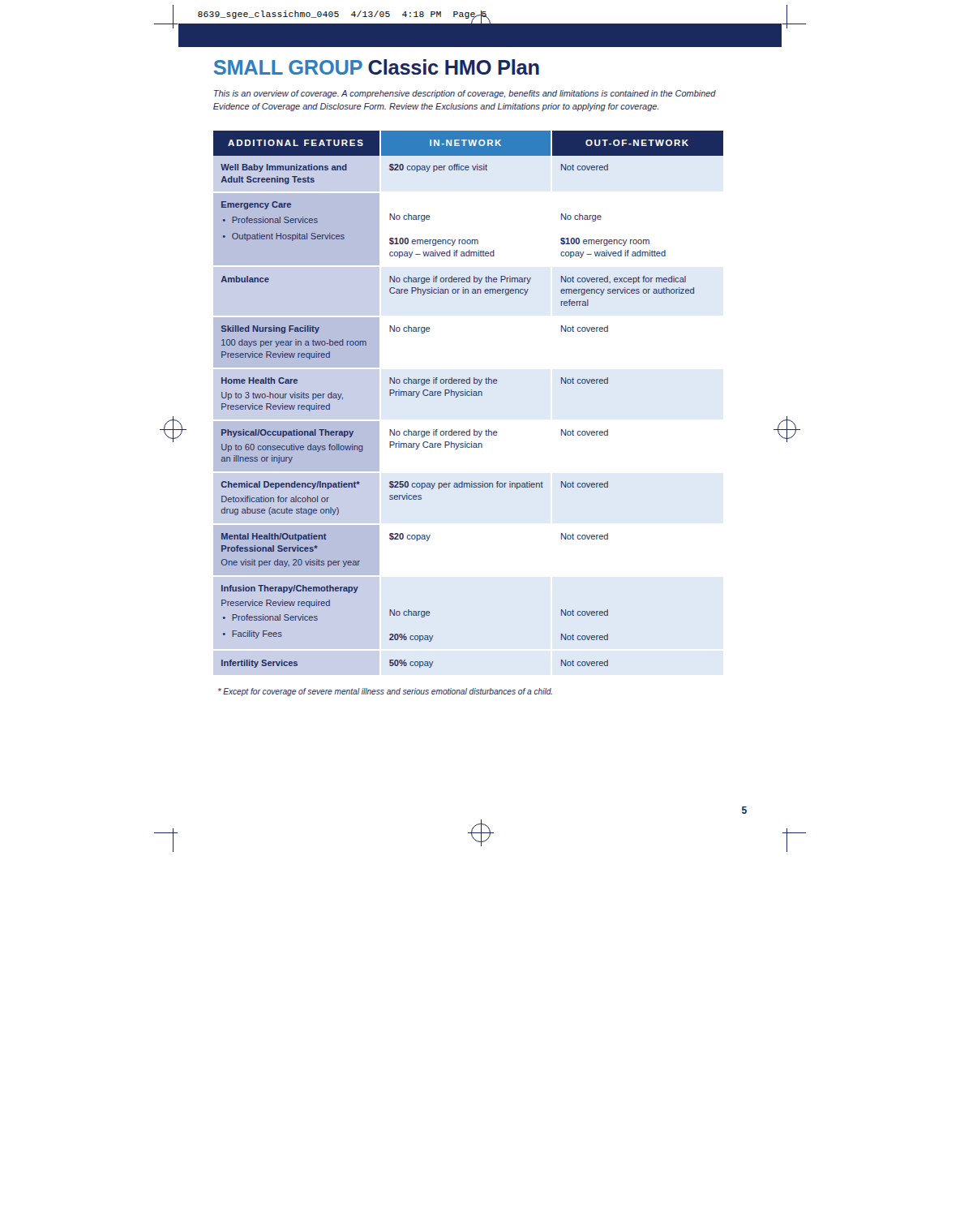8639_sgee_classichmo_0405 4/13/05 4:18 PM Page 5
SMALL GROUP Classic HMO Plan
This is an overview of coverage. A comprehensive description of coverage, benefits and limitations is contained in the Combined Evidence of Coverage and Disclosure Form. Review the Exclusions and Limitations prior to applying for coverage.
| ADDITIONAL FEATURES | IN-NETWORK | OUT-OF-NETWORK |
| --- | --- | --- |
| Well Baby Immunizations and Adult Screening Tests | $20 copay per office visit | Not covered |
| Emergency Care Professional Services Outpatient Hospital Services | No charge $100 emergency room copay – waived if admitted | No charge $100 emergency room copay – waived if admitted |
| Ambulance | No charge if ordered by the Primary Care Physician or in an emergency | Not covered, except for medical emergency services or authorized referral |
| Skilled Nursing Facility 100 days per year in a two-bed room Preservice Review required | No charge | Not covered |
| Home Health Care Up to 3 two-hour visits per day, Preservice Review required | No charge if ordered by the Primary Care Physician | Not covered |
| Physical/Occupational Therapy Up to 60 consecutive days following an illness or injury | No charge if ordered by the Primary Care Physician | Not covered |
| Chemical Dependency/Inpatient* Detoxification for alcohol or drug abuse (acute stage only) | $250 copay per admission for inpatient services | Not covered |
| Mental Health/Outpatient Professional Services* One visit per day, 20 visits per year | $20 copay | Not covered |
| Infusion Therapy/Chemotherapy Preservice Review required Professional Services Facility Fees | No charge 20% copay | Not covered Not covered |
| Infertility Services | 50% copay | Not covered |
* Except for coverage of severe mental illness and serious emotional disturbances of a child.
5